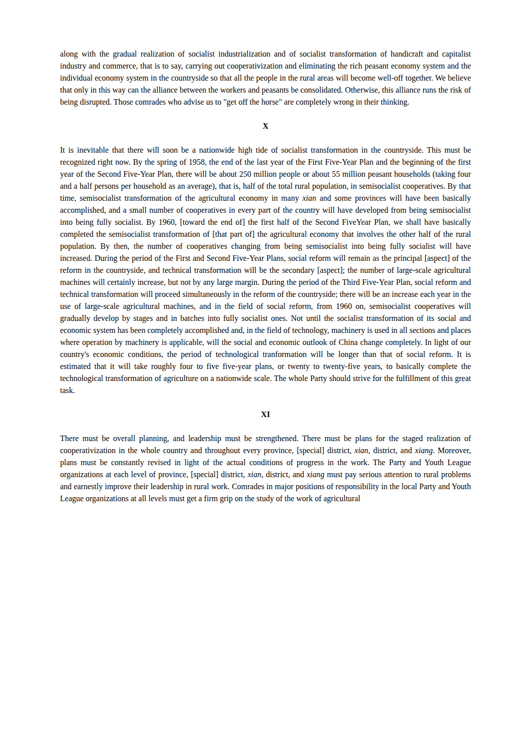along with the gradual realization of socialist industrialization and of socialist transformation of handicraft and capitalist industry and commerce, that is to say, carrying out cooperativization and eliminating the rich peasant economy system and the individual economy system in the countryside so that all the people in the rural areas will become well-off together. We believe that only in this way can the alliance between the workers and peasants be consolidated. Otherwise, this alliance runs the risk of being disrupted. Those comrades who advise us to "get off the horse" are completely wrong in their thinking.
X
It is inevitable that there will soon be a nationwide high tide of socialist transformation in the countryside. This must be recognized right now. By the spring of 1958, the end of the last year of the First Five-Year Plan and the beginning of the first year of the Second Five-Year Plan, there will be about 250 million people or about 55 million peasant households (taking four and a half persons per household as an average), that is, half of the total rural population, in semisocialist cooperatives. By that time, semisocialist transformation of the agricultural economy in many xian and some provinces will have been basically accomplished, and a small number of cooperatives in every part of the country will have developed from being semisocialist into being fully socialist. By 1960, [toward the end of] the first half of the Second FiveYear Plan, we shall have basically completed the semisocialist transformation of [that part of] the agricultural economy that involves the other half of the rural population. By then, the number of cooperatives changing from being semisocialist into being fully socialist will have increased. During the period of the First and Second Five-Year Plans, social reform will remain as the principal [aspect] of the reform in the countryside, and technical transformation will be the secondary [aspect]; the number of large-scale agricultural machines will certainly increase, but not by any large margin. During the period of the Third Five-Year Plan, social reform and technical transformation will proceed simultaneously in the reform of the countryside; there will be an increase each year in the use of large-scale agricultural machines, and in the field of social reform, from 1960 on, semisocialist cooperatives will gradually develop by stages and in batches into fully socialist ones. Not until the socialist transformation of its social and economic system has been completely accomplished and, in the field of technology, machinery is used in all sections and places where operation by machinery is applicable, will the social and economic outlook of China change completely. In light of our country's economic conditions, the period of technological tranformation will be longer than that of social reform. It is estimated that it will take roughly four to five five-year plans, or twenty to twenty-five years, to basically complete the technological transformation of agriculture on a nationwide scale. The whole Party should strive for the fulfillment of this great task.
XI
There must be overall planning, and leadership must be strengthened. There must be plans for the staged realization of cooperativization in the whole country and throughout every province, [special] district, xian, district, and xiang. Moreover, plans must be constantly revised in light of the actual conditions of progress in the work. The Party and Youth League organizations at each level of province, [special] district, xian, district, and xiang must pay serious attention to rural problems and earnestly improve their leadership in rural work. Comrades in major positions of responsibility in the local Party and Youth League organizations at all levels must get a firm grip on the study of the work of agricultural